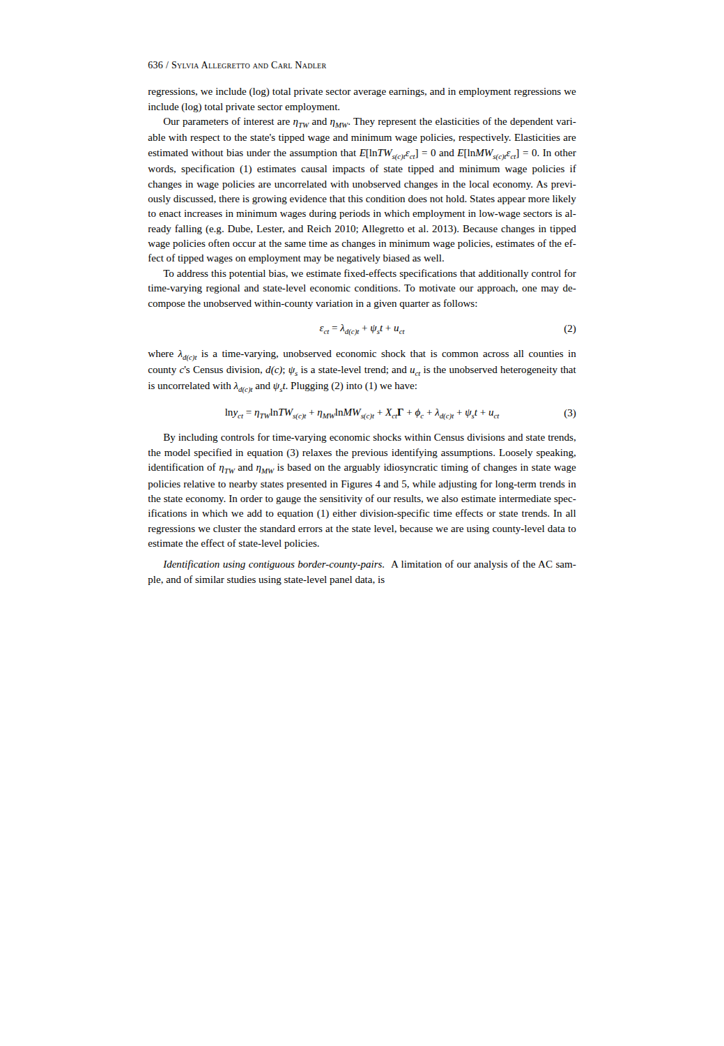636 / Sylvia Allegretto and Carl Nadler
regressions, we include (log) total private sector average earnings, and in employment regressions we include (log) total private sector employment.
Our parameters of interest are ηTW and ηMW. They represent the elasticities of the dependent variable with respect to the state's tipped wage and minimum wage policies, respectively. Elasticities are estimated without bias under the assumption that E[lnTWs(c)tεct] = 0 and E[lnMWs(c)tεct] = 0. In other words, specification (1) estimates causal impacts of state tipped and minimum wage policies if changes in wage policies are uncorrelated with unobserved changes in the local economy. As previously discussed, there is growing evidence that this condition does not hold. States appear more likely to enact increases in minimum wages during periods in which employment in low-wage sectors is already falling (e.g. Dube, Lester, and Reich 2010; Allegretto et al. 2013). Because changes in tipped wage policies often occur at the same time as changes in minimum wage policies, estimates of the effect of tipped wages on employment may be negatively biased as well.
To address this potential bias, we estimate fixed-effects specifications that additionally control for time-varying regional and state-level economic conditions. To motivate our approach, one may decompose the unobserved within-county variation in a given quarter as follows:
εct = λd(c)t + ψst + uct (2)
where λd(c)t is a time-varying, unobserved economic shock that is common across all counties in county c's Census division, d(c); ψs is a state-level trend; and uct is the unobserved heterogeneity that is uncorrelated with λd(c)t and ψst. Plugging (2) into (1) we have:
lnyct = ηTWlnTWs(c)t + ηMWlnMWs(c)t + Xct Γ + ϕc + λd(c)t + ψst + uct (3)
By including controls for time-varying economic shocks within Census divisions and state trends, the model specified in equation (3) relaxes the previous identifying assumptions. Loosely speaking, identification of ηTW and ηMW is based on the arguably idiosyncratic timing of changes in state wage policies relative to nearby states presented in Figures 4 and 5, while adjusting for long-term trends in the state economy. In order to gauge the sensitivity of our results, we also estimate intermediate specifications in which we add to equation (1) either division-specific time effects or state trends. In all regressions we cluster the standard errors at the state level, because we are using county-level data to estimate the effect of state-level policies.
Identification using contiguous border-county-pairs. A limitation of our analysis of the AC sample, and of similar studies using state-level panel data, is